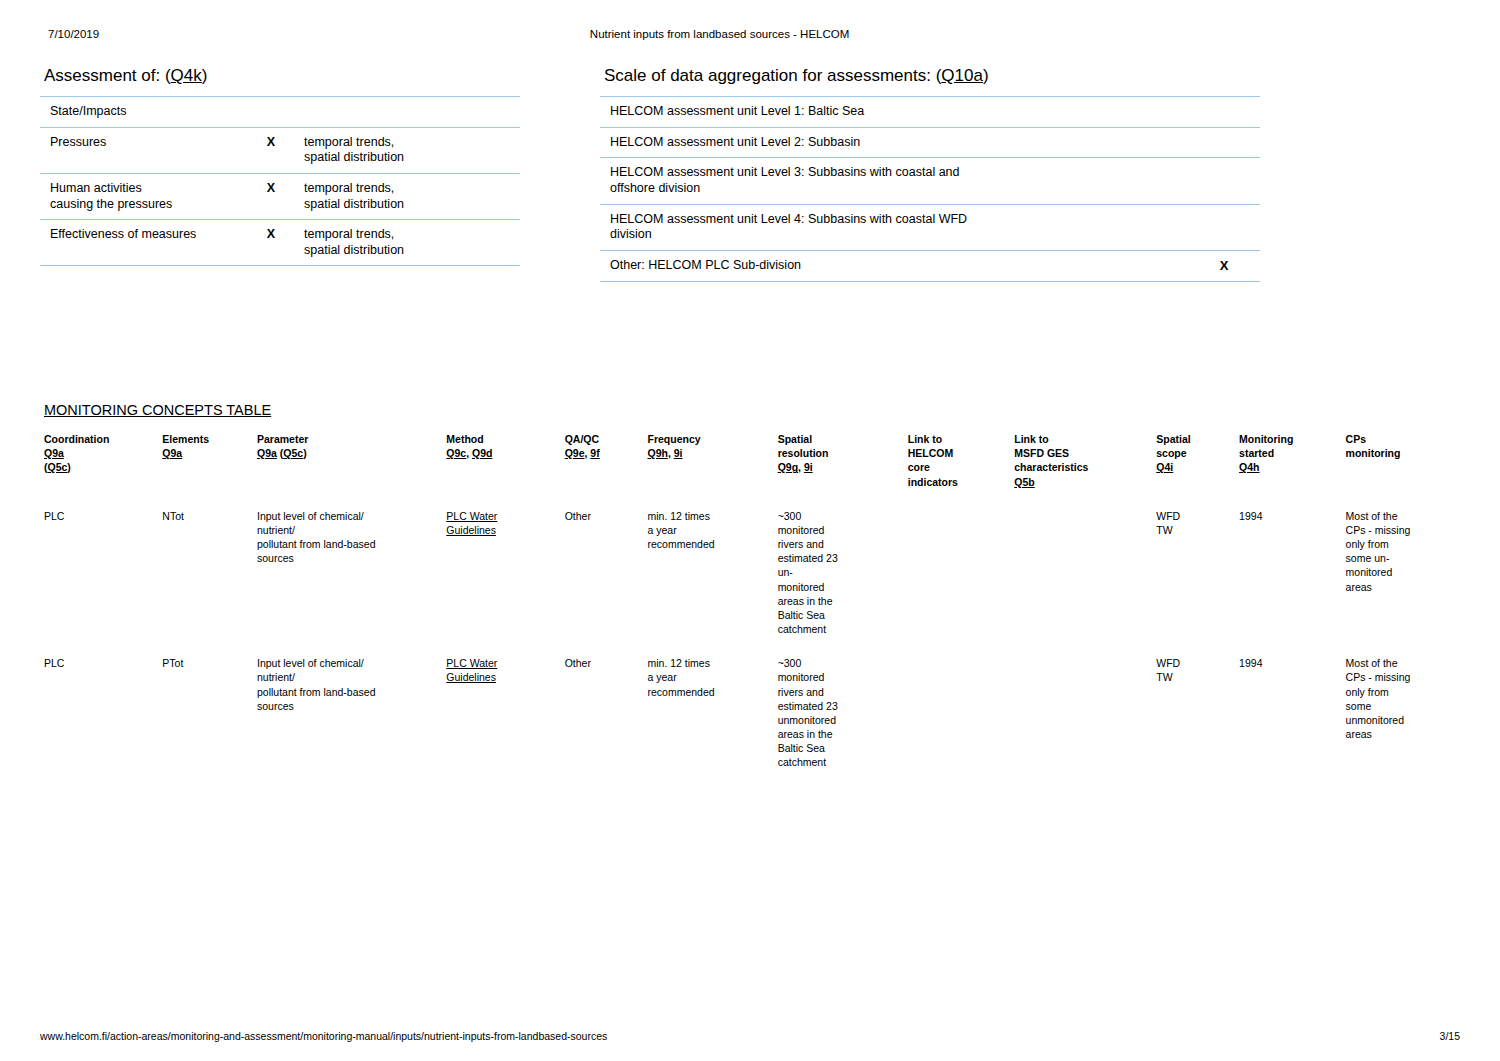7/10/2019
Nutrient inputs from landbased sources - HELCOM
Assessment of: (Q4k)
| State/Impacts |
| Pressures | X | temporal trends, spatial distribution |
| Human activities causing the pressures | X | temporal trends, spatial distribution |
| Effectiveness of measures | X | temporal trends, spatial distribution |
Scale of data aggregation for assessments: (Q10a)
| HELCOM assessment unit Level 1: Baltic Sea | |
| HELCOM assessment unit Level 2: Subbasin | |
| HELCOM assessment unit Level 3: Subbasins with coastal and offshore division | |
| HELCOM assessment unit Level 4: Subbasins with coastal WFD division | |
| Other: HELCOM PLC Sub-division | X |
MONITORING CONCEPTS TABLE
| Coordination Q9a ( Q5c ) | Elements Q9a | Parameter Q9a ( Q5c ) | Method Q9c , Q9d | QA/QC Q9e , 9f | Frequency Q9h , 9i | Spatial resolution Q9g , 9i | Link to HELCOM core indicators | Link to MSFD GES characteristics Q5b | Spatial scope Q4i | Monitoring started Q4h | CPs monitoring |
| --- | --- | --- | --- | --- | --- | --- | --- | --- | --- | --- | --- |
| PLC | NTot | Input level of chemical/ nutrient/ pollutant from land-based sources | PLC Water Guidelines | Other | min. 12 times a year recommended | ~300 monitored rivers and estimated 23 un- monitored areas in the Baltic Sea catchment | | | WFD TW | 1994 | Most of the CPs - missing only from some un- monitored areas |
| PLC | PTot | Input level of chemical/ nutrient/ pollutant from land-based sources | PLC Water Guidelines | Other | min. 12 times a year recommended | ~300 monitored rivers and estimated 23 unmonitored areas in the Baltic Sea catchment | | | WFD TW | 1994 | Most of the CPs - missing only from some unmonitored areas |
www.helcom.fi/action-areas/monitoring-and-assessment/monitoring-manual/inputs/nutrient-inputs-from-landbased-sources
3/15